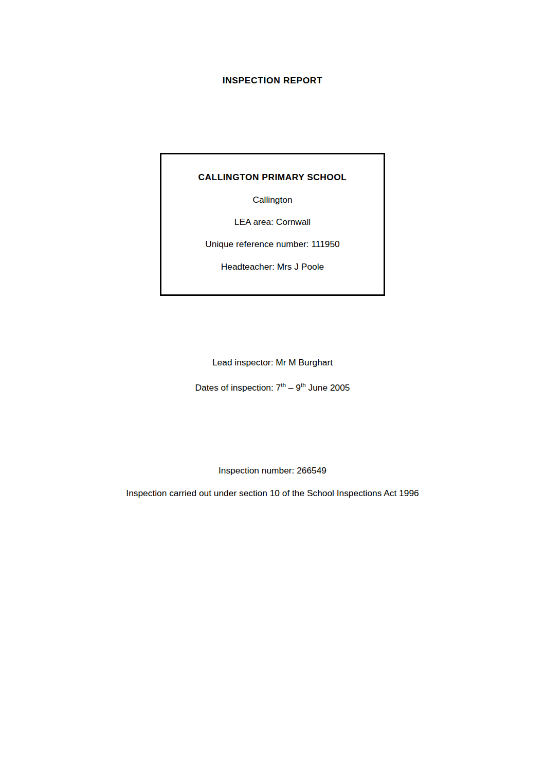INSPECTION REPORT
CALLINGTON PRIMARY SCHOOL
Callington
LEA area: Cornwall
Unique reference number: 111950
Headteacher: Mrs J Poole
Lead inspector: Mr M Burghart
Dates of inspection: 7th – 9th June 2005
Inspection number: 266549
Inspection carried out under section 10 of the School Inspections Act 1996